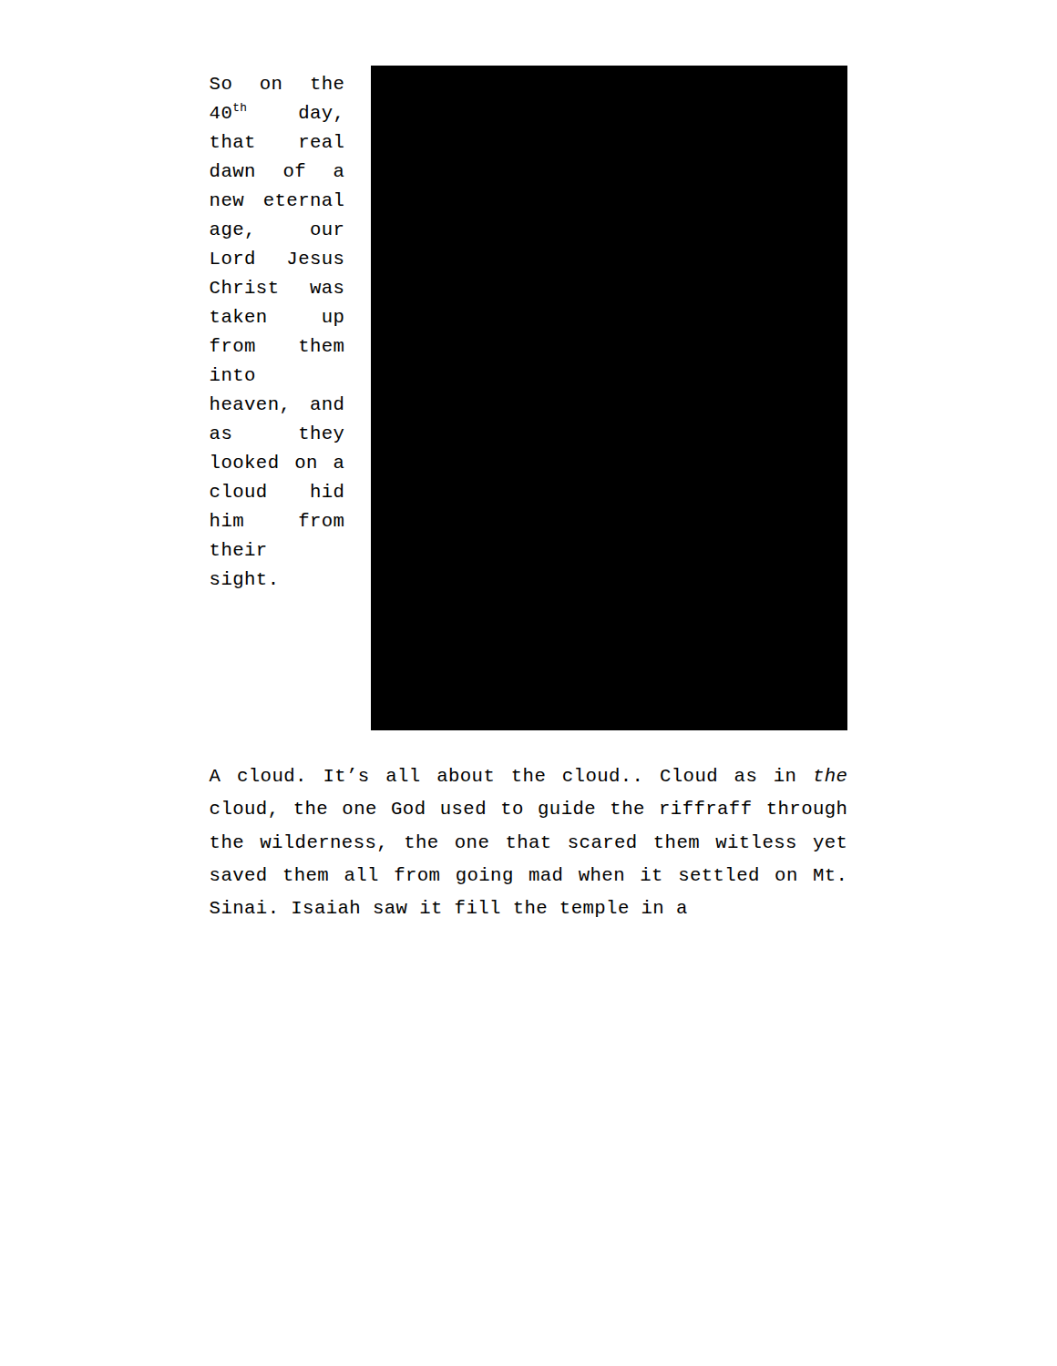So on the 40th day, that real dawn of a new eternal age, our Lord Jesus Christ was taken up from them into heaven, and as they looked on a cloud hid him from their sight.
A cloud. It’s all about the cloud.. Cloud as in the cloud, the one God used to guide the riffraff through the wilderness, the one that scared them witless yet saved them all from going mad when it settled on Mt. Sinai. Isaiah saw it fill the temple in a